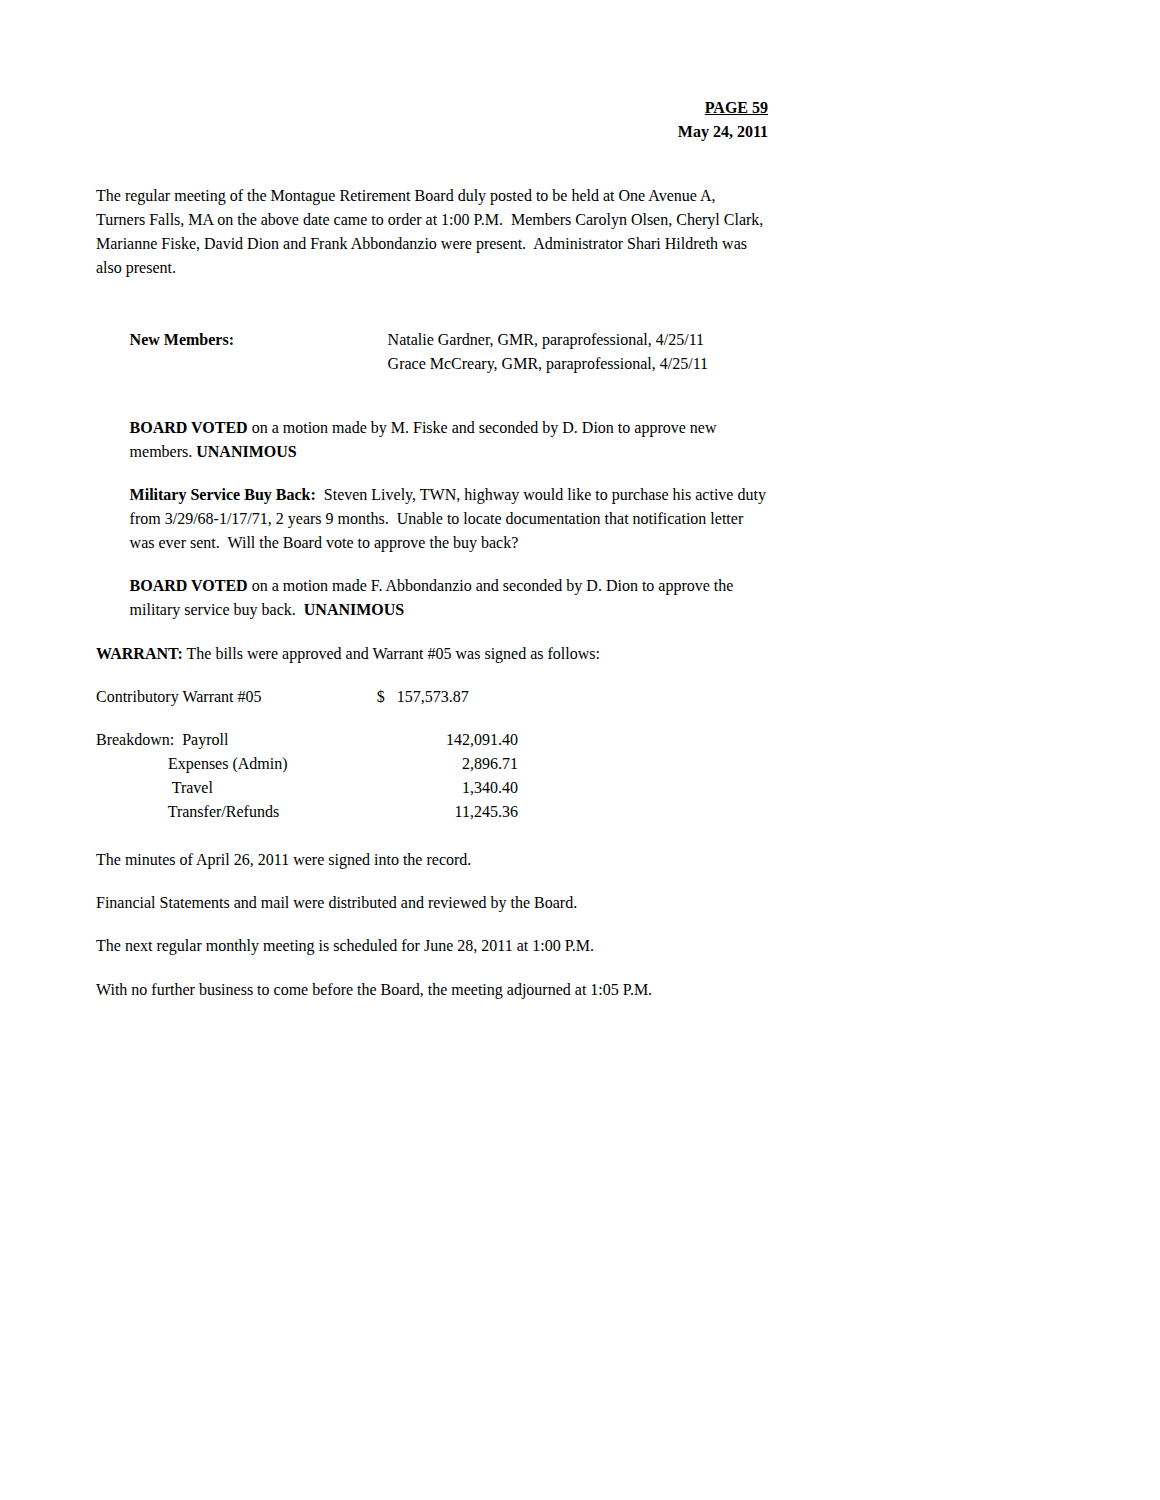PAGE 59
May 24, 2011
The regular meeting of the Montague Retirement Board duly posted to be held at One Avenue A, Turners Falls, MA on the above date came to order at 1:00 P.M. Members Carolyn Olsen, Cheryl Clark, Marianne Fiske, David Dion and Frank Abbondanzio were present. Administrator Shari Hildreth was also present.
| New Members: | Natalie Gardner, GMR, paraprofessional, 4/25/11 |
| | Grace McCreary, GMR, paraprofessional, 4/25/11 |
BOARD VOTED on a motion made by M. Fiske and seconded by D. Dion to approve new members. UNANIMOUS
Military Service Buy Back: Steven Lively, TWN, highway would like to purchase his active duty from 3/29/68-1/17/71, 2 years 9 months. Unable to locate documentation that notification letter was ever sent. Will the Board vote to approve the buy back?
BOARD VOTED on a motion made F. Abbondanzio and seconded by D. Dion to approve the military service buy back. UNANIMOUS
WARRANT: The bills were approved and Warrant #05 was signed as follows:
| Contributory Warrant #05 | $ 157,573.87 |
| Breakdown: Payroll | 142,091.40 |
| Expenses (Admin) | 2,896.71 |
| Travel | 1,340.40 |
| Transfer/Refunds | 11,245.36 |
The minutes of April 26, 2011 were signed into the record.
Financial Statements and mail were distributed and reviewed by the Board.
The next regular monthly meeting is scheduled for June 28, 2011 at 1:00 P.M.
With no further business to come before the Board, the meeting adjourned at 1:05 P.M.